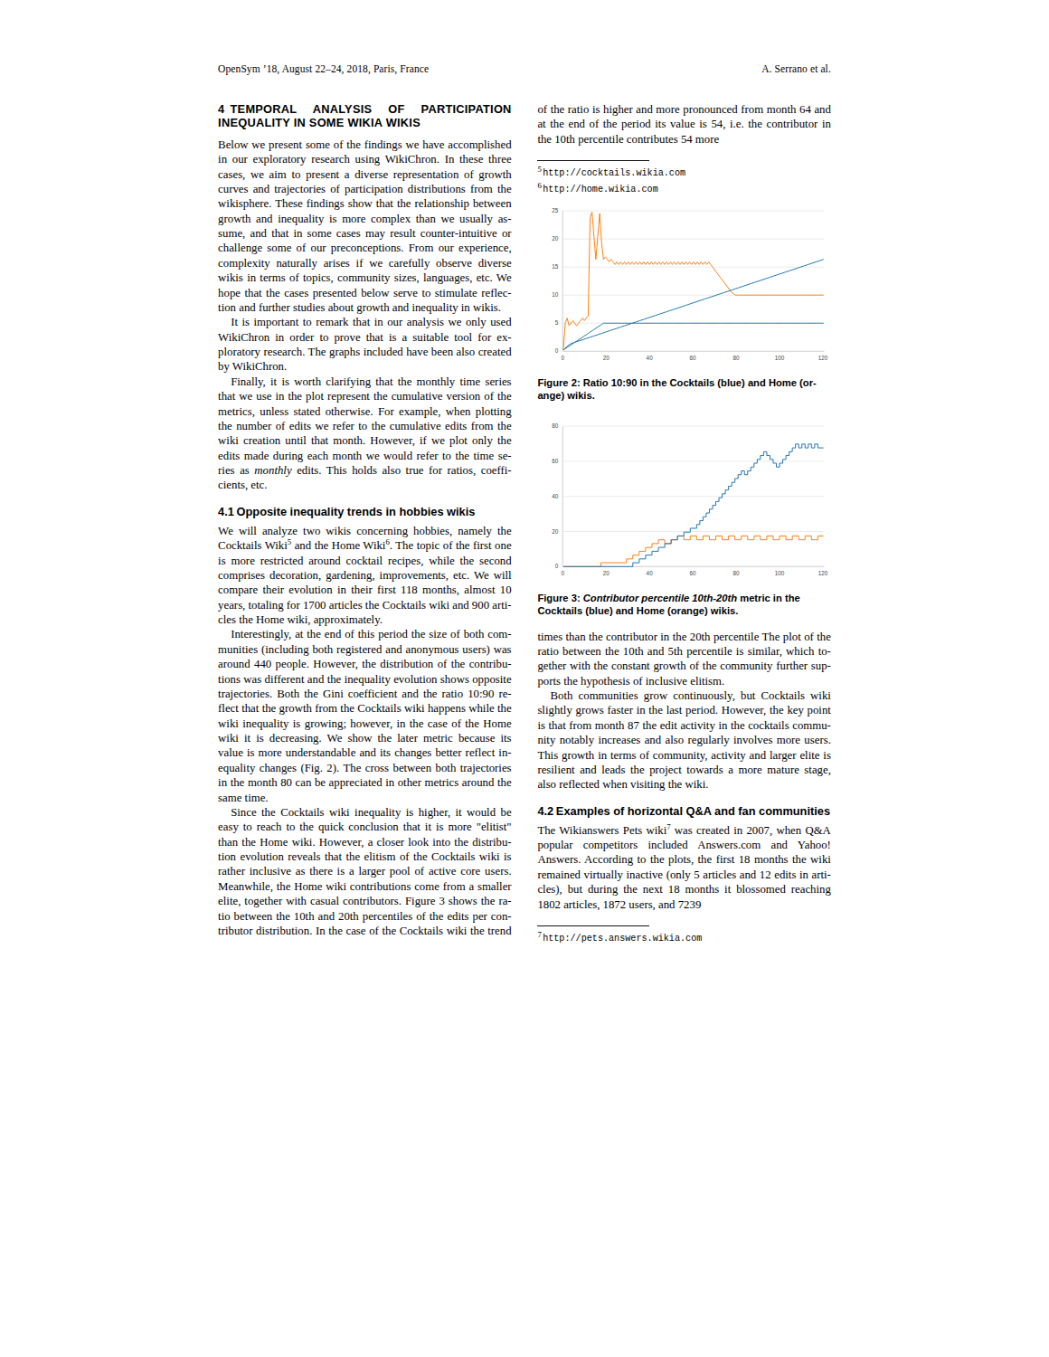OpenSym ’18, August 22–24, 2018, Paris, France
A. Serrano et al.
4 Temporal analysis of participation inequality in some Wikia wikis
Below we present some of the findings we have accomplished in our exploratory research using WikiChron. In these three cases, we aim to present a diverse representation of growth curves and trajectories of participation distributions from the wikisphere. These findings show that the relationship between growth and inequality is more complex than we usually assume, and that in some cases may result counter-intuitive or challenge some of our preconceptions. From our experience, complexity naturally arises if we carefully observe diverse wikis in terms of topics, community sizes, languages, etc. We hope that the cases presented below serve to stimulate reflection and further studies about growth and inequality in wikis.
It is important to remark that in our analysis we only used WikiChron in order to prove that is a suitable tool for exploratory research. The graphs included have been also created by WikiChron.
Finally, it is worth clarifying that the monthly time series that we use in the plot represent the cumulative version of the metrics, unless stated otherwise. For example, when plotting the number of edits we refer to the cumulative edits from the wiki creation until that month. However, if we plot only the edits made during each month we would refer to the time series as monthly edits. This holds also true for ratios, coefficients, etc.
4.1 Opposite inequality trends in hobbies wikis
We will analyze two wikis concerning hobbies, namely the Cocktails Wiki5 and the Home Wiki6. The topic of the first one is more restricted around cocktail recipes, while the second comprises decoration, gardening, improvements, etc. We will compare their evolution in their first 118 months, almost 10 years, totaling for 1700 articles the Cocktails wiki and 900 articles the Home wiki, approximately.
Interestingly, at the end of this period the size of both communities (including both registered and anonymous users) was around 440 people. However, the distribution of the contributions was different and the inequality evolution shows opposite trajectories. Both the Gini coefficient and the ratio 10:90 reflect that the growth from the Cocktails wiki happens while the wiki inequality is growing; however, in the case of the Home wiki it is decreasing. We show the later metric because its value is more understandable and its changes better reflect inequality changes (Fig. 2). The cross between both trajectories in the month 80 can be appreciated in other metrics around the same time.
Since the Cocktails wiki inequality is higher, it would be easy to reach to the quick conclusion that it is more "elitist" than the Home wiki. However, a closer look into the distribution evolution reveals that the elitism of the Cocktails wiki is rather inclusive as there is a larger pool of active core users. Meanwhile, the Home wiki contributions come from a smaller elite, together with casual contributors. Figure 3 shows the ratio between the 10th and 20th percentiles of the edits per contributor distribution. In the case of the Cocktails wiki the trend of the ratio is higher and more pronounced from month 64 and at the end of the period its value is 54, i.e. the contributor in the 10th percentile contributes 54 more
5 http://cocktails.wikia.com
6 http://home.wikia.com
0 5 10 15 20 25 0 20 40 60 80 100 120
Figure 2: Ratio 10:90 in the Cocktails (blue) and Home (orange) wikis.
0 20 40 60 80 0 20 40 60 80 100 120
Figure 3: Contributor percentile 10th-20th metric in the Cocktails (blue) and Home (orange) wikis.
times than the contributor in the 20th percentile The plot of the ratio between the 10th and 5th percentile is similar, which together with the constant growth of the community further supports the hypothesis of inclusive elitism.
Both communities grow continuously, but Cocktails wiki slightly grows faster in the last period. However, the key point is that from month 87 the edit activity in the cocktails community notably increases and also regularly involves more users. This growth in terms of community, activity and larger elite is resilient and leads the project towards a more mature stage, also reflected when visiting the wiki.
4.2 Examples of horizontal Q&A and fan communities
The Wikianswers Pets wiki7 was created in 2007, when Q&A popular competitors included Answers.com and Yahoo! Answers. According to the plots, the first 18 months the wiki remained virtually inactive (only 5 articles and 12 edits in articles), but during the next 18 months it blossomed reaching 1802 articles, 1872 users, and 7239
7 http://pets.answers.wikia.com